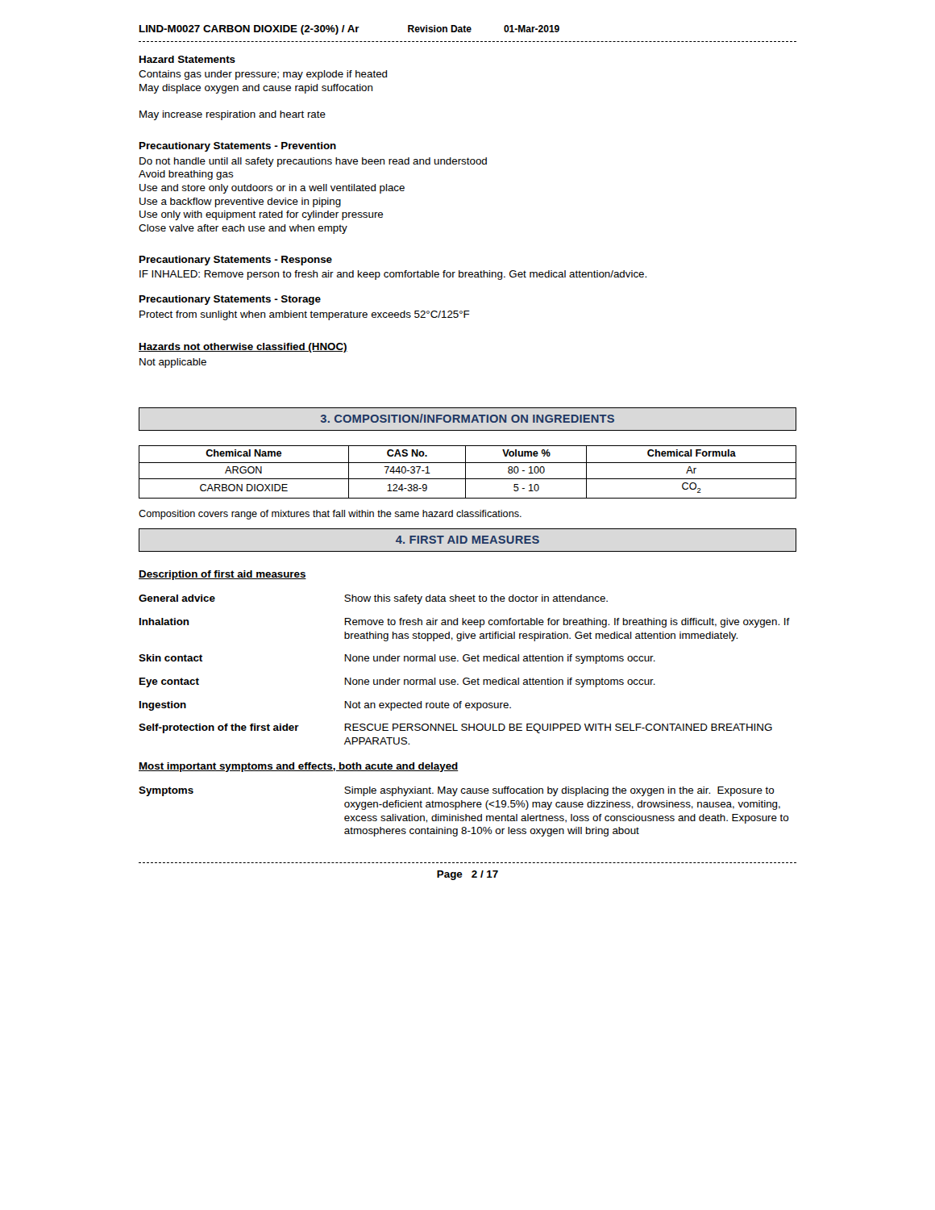LIND-M0027 CARBON DIOXIDE (2-30%) / Ar Revision Date 01-Mar-2019
Hazard Statements
Contains gas under pressure; may explode if heated
May displace oxygen and cause rapid suffocation
May increase respiration and heart rate
Precautionary Statements - Prevention
Do not handle until all safety precautions have been read and understood
Avoid breathing gas
Use and store only outdoors or in a well ventilated place
Use a backflow preventive device in piping
Use only with equipment rated for cylinder pressure
Close valve after each use and when empty
Precautionary Statements - Response
IF INHALED: Remove person to fresh air and keep comfortable for breathing. Get medical attention/advice.
Precautionary Statements - Storage
Protect from sunlight when ambient temperature exceeds 52°C/125°F
Hazards not otherwise classified (HNOC)
Not applicable
3. COMPOSITION/INFORMATION ON INGREDIENTS
| Chemical Name | CAS No. | Volume % | Chemical Formula |
| --- | --- | --- | --- |
| ARGON | 7440-37-1 | 80 - 100 | Ar |
| CARBON DIOXIDE | 124-38-9 | 5 - 10 | CO 2 |
Composition covers range of mixtures that fall within the same hazard classifications.
4. FIRST AID MEASURES
Description of first aid measures
| General advice | Show this safety data sheet to the doctor in attendance. |
| Inhalation | Remove to fresh air and keep comfortable for breathing. If breathing is difficult, give oxygen. If breathing has stopped, give artificial respiration. Get medical attention immediately. |
| Skin contact | None under normal use. Get medical attention if symptoms occur. |
| Eye contact | None under normal use. Get medical attention if symptoms occur. |
| Ingestion | Not an expected route of exposure. |
| Self-protection of the first aider | RESCUE PERSONNEL SHOULD BE EQUIPPED WITH SELF-CONTAINED BREATHING APPARATUS. |
Most important symptoms and effects, both acute and delayed
| Symptoms | Simple asphyxiant. May cause suffocation by displacing the oxygen in the air. Exposure to oxygen-deficient atmosphere (<19.5%) may cause dizziness, drowsiness, nausea, vomiting, excess salivation, diminished mental alertness, loss of consciousness and death. Exposure to atmospheres containing 8-10% or less oxygen will bring about |
Page 2 / 17